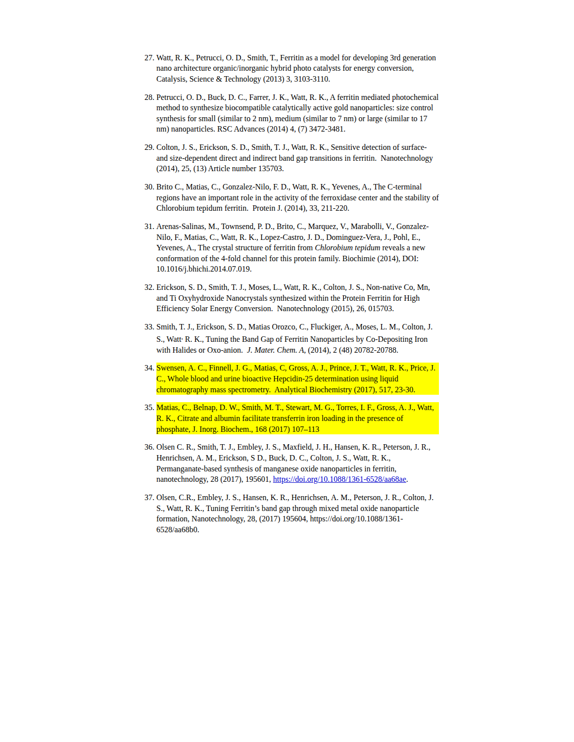Watt, R. K., Petrucci, O. D., Smith, T., Ferritin as a model for developing 3rd generation nano architecture organic/inorganic hybrid photo catalysts for energy conversion, Catalysis, Science & Technology (2013) 3, 3103-3110.
Petrucci, O. D., Buck, D. C., Farrer, J. K., Watt, R. K., A ferritin mediated photochemical method to synthesize biocompatible catalytically active gold nanoparticles: size control synthesis for small (similar to 2 nm), medium (similar to 7 nm) or large (similar to 17 nm) nanoparticles. RSC Advances (2014) 4, (7) 3472-3481.
Colton, J. S., Erickson, S. D., Smith, T. J., Watt, R. K., Sensitive detection of surface- and size-dependent direct and indirect band gap transitions in ferritin. Nanotechnology (2014), 25, (13) Article number 135703.
Brito C., Matias, C., Gonzalez-Nilo, F. D., Watt, R. K., Yevenes, A., The C-terminal regions have an important role in the activity of the ferroxidase center and the stability of Chlorobium tepidum ferritin. Protein J. (2014), 33, 211-220.
Arenas-Salinas, M., Townsend, P. D., Brito, C., Marquez, V., Marabolli, V., Gonzalez-Nilo, F., Matias, C., Watt, R. K., Lopez-Castro, J. D., Dominguez-Vera, J., Pohl, E., Yevenes, A., The crystal structure of ferritin from Chlorobium tepidum reveals a new conformation of the 4-fold channel for this protein family. Biochimie (2014), DOI: 10.1016/j.bhichi.2014.07.019.
Erickson, S. D., Smith, T. J., Moses, L., Watt, R. K., Colton, J. S., Non-native Co, Mn, and Ti Oxyhydroxide Nanocrystals synthesized within the Protein Ferritin for High Efficiency Solar Energy Conversion. Nanotechnology (2015), 26, 015703.
Smith, T. J., Erickson, S. D., Matias Orozco, C., Fluckiger, A., Moses, L. M., Colton, J. S., Watt, R. K., Tuning the Band Gap of Ferritin Nanoparticles by Co-Depositing Iron with Halides or Oxo-anion. J. Mater. Chem. A, (2014), 2 (48) 20782-20788.
Swensen, A. C., Finnell, J. G., Matias, C, Gross, A. J., Prince, J. T., Watt, R. K., Price, J. C., Whole blood and urine bioactive Hepcidin-25 determination using liquid chromatography mass spectrometry. Analytical Biochemistry (2017), 517, 23-30.
Matias, C., Belnap, D. W., Smith, M. T., Stewart, M. G., Torres, I. F., Gross, A. J., Watt, R. K., Citrate and albumin facilitate transferrin iron loading in the presence of phosphate, J. Inorg. Biochem., 168 (2017) 107–113
Olsen C. R., Smith, T. J., Embley, J. S., Maxfield, J. H., Hansen, K. R., Peterson, J. R., Henrichsen, A. M., Erickson, S D., Buck, D. C., Colton, J. S., Watt, R. K., Permanganate-based synthesis of manganese oxide nanoparticles in ferritin, nanotechnology, 28 (2017), 195601, https://doi.org/10.1088/1361-6528/aa68ae.
Olsen, C.R., Embley, J. S., Hansen, K. R., Henrichsen, A. M., Peterson, J. R., Colton, J. S., Watt, R. K., Tuning Ferritin’s band gap through mixed metal oxide nanoparticle formation, Nanotechnology, 28, (2017) 195604, https://doi.org/10.1088/1361-6528/aa68b0.